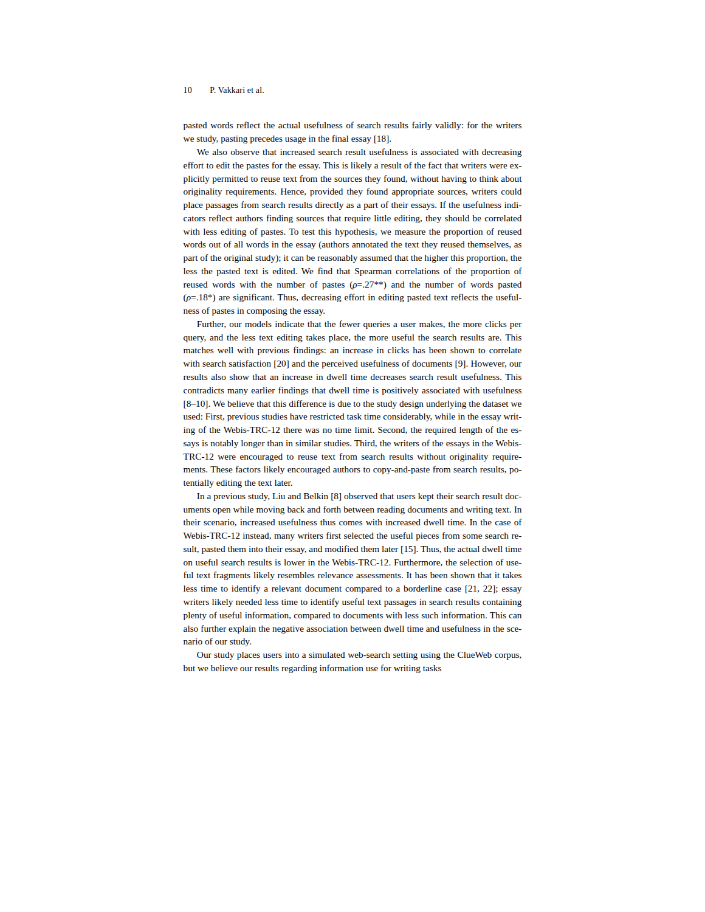10 P. Vakkari et al.
pasted words reflect the actual usefulness of search results fairly validly: for the writers we study, pasting precedes usage in the final essay [18].
We also observe that increased search result usefulness is associated with decreasing effort to edit the pastes for the essay. This is likely a result of the fact that writers were explicitly permitted to reuse text from the sources they found, without having to think about originality requirements. Hence, provided they found appropriate sources, writers could place passages from search results directly as a part of their essays. If the usefulness indicators reflect authors finding sources that require little editing, they should be correlated with less editing of pastes. To test this hypothesis, we measure the proportion of reused words out of all words in the essay (authors annotated the text they reused themselves, as part of the original study); it can be reasonably assumed that the higher this proportion, the less the pasted text is edited. We find that Spearman correlations of the proportion of reused words with the number of pastes (ρ=.27**) and the number of words pasted (ρ=.18*) are significant. Thus, decreasing effort in editing pasted text reflects the usefulness of pastes in composing the essay.
Further, our models indicate that the fewer queries a user makes, the more clicks per query, and the less text editing takes place, the more useful the search results are. This matches well with previous findings: an increase in clicks has been shown to correlate with search satisfaction [20] and the perceived usefulness of documents [9]. However, our results also show that an increase in dwell time decreases search result usefulness. This contradicts many earlier findings that dwell time is positively associated with usefulness [8–10]. We believe that this difference is due to the study design underlying the dataset we used: First, previous studies have restricted task time considerably, while in the essay writing of the Webis-TRC-12 there was no time limit. Second, the required length of the essays is notably longer than in similar studies. Third, the writers of the essays in the Webis-TRC-12 were encouraged to reuse text from search results without originality requirements. These factors likely encouraged authors to copy-and-paste from search results, potentially editing the text later.
In a previous study, Liu and Belkin [8] observed that users kept their search result documents open while moving back and forth between reading documents and writing text. In their scenario, increased usefulness thus comes with increased dwell time. In the case of Webis-TRC-12 instead, many writers first selected the useful pieces from some search result, pasted them into their essay, and modified them later [15]. Thus, the actual dwell time on useful search results is lower in the Webis-TRC-12. Furthermore, the selection of useful text fragments likely resembles relevance assessments. It has been shown that it takes less time to identify a relevant document compared to a borderline case [21, 22]; essay writers likely needed less time to identify useful text passages in search results containing plenty of useful information, compared to documents with less such information. This can also further explain the negative association between dwell time and usefulness in the scenario of our study.
Our study places users into a simulated web-search setting using the ClueWeb corpus, but we believe our results regarding information use for writing tasks